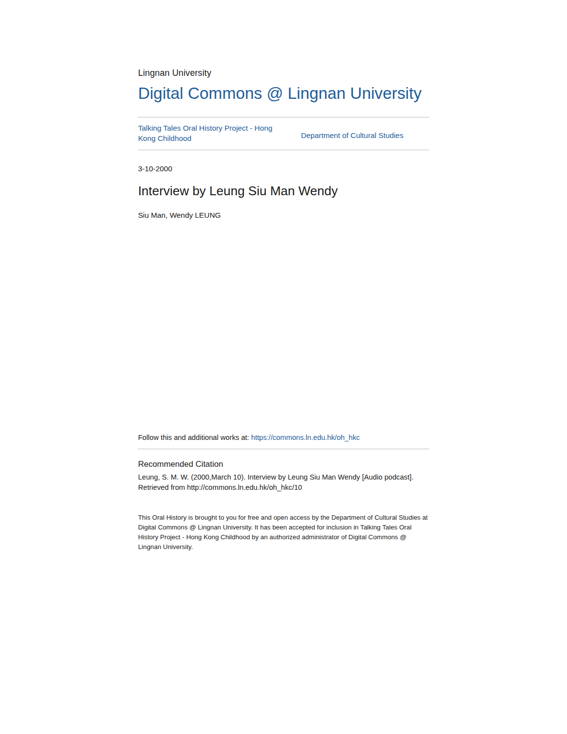Lingnan University
Digital Commons @ Lingnan University
Talking Tales Oral History Project - Hong Kong Childhood
Department of Cultural Studies
3-10-2000
Interview by Leung Siu Man Wendy
Siu Man, Wendy LEUNG
Follow this and additional works at: https://commons.ln.edu.hk/oh_hkc
Recommended Citation
Leung, S. M. W. (2000,March 10). Interview by Leung Siu Man Wendy [Audio podcast]. Retrieved from http://commons.ln.edu.hk/oh_hkc/10
This Oral History is brought to you for free and open access by the Department of Cultural Studies at Digital Commons @ Lingnan University. It has been accepted for inclusion in Talking Tales Oral History Project - Hong Kong Childhood by an authorized administrator of Digital Commons @ Lingnan University.